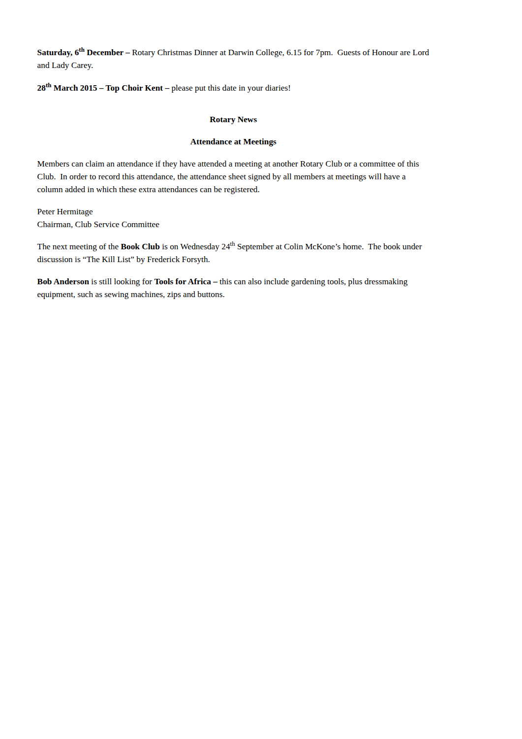Saturday, 6th December – Rotary Christmas Dinner at Darwin College, 6.15 for 7pm. Guests of Honour are Lord and Lady Carey.
28th March 2015 – Top Choir Kent – please put this date in your diaries!
Rotary News
Attendance at Meetings
Members can claim an attendance if they have attended a meeting at another Rotary Club or a committee of this Club. In order to record this attendance, the attendance sheet signed by all members at meetings will have a column added in which these extra attendances can be registered.
Peter Hermitage
Chairman, Club Service Committee
The next meeting of the Book Club is on Wednesday 24th September at Colin McKone’s home. The book under discussion is “The Kill List” by Frederick Forsyth.
Bob Anderson is still looking for Tools for Africa – this can also include gardening tools, plus dressmaking equipment, such as sewing machines, zips and buttons.